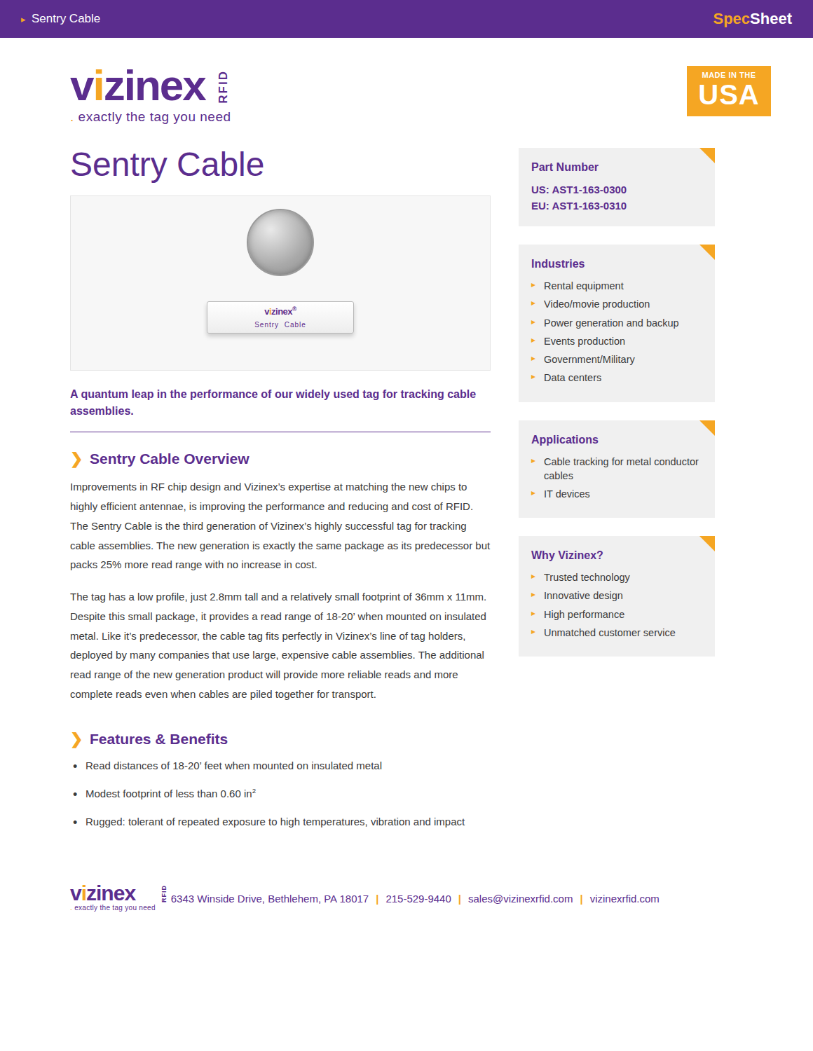▸ Sentry Cable
Spec Sheet
vizinexRFID
. exactly the tag you need
MADE IN THE
USA
Sentry Cable
vizinex®
Sentry Cable
A quantum leap in the performance of our widely used tag for tracking cable assemblies.
❯ Sentry Cable Overview
Improvements in RF chip design and Vizinex’s expertise at matching the new chips to highly efficient antennae, is improving the performance and reducing and cost of RFID. The Sentry Cable is the third generation of Vizinex’s highly successful tag for tracking cable assemblies. The new generation is exactly the same package as its predecessor but packs 25% more read range with no increase in cost.
The tag has a low profile, just 2.8mm tall and a relatively small footprint of 36mm x 11mm. Despite this small package, it provides a read range of 18-20’ when mounted on insulated metal. Like it’s predecessor, the cable tag fits perfectly in Vizinex’s line of tag holders, deployed by many companies that use large, expensive cable assemblies. The additional read range of the new generation product will provide more reliable reads and more complete reads even when cables are piled together for transport.
❯ Features & Benefits
Read distances of 18-20’ feet when mounted on insulated metal
Modest footprint of less than 0.60 in2
Rugged: tolerant of repeated exposure to high temperatures, vibration and impact
Part Number
US: AST1-163-0300
EU: AST1-163-0310
Industries
Rental equipment
Video/movie production
Power generation and backup
Events production
Government/Military
Data centers
Applications
Cable tracking for metal conductor cables
IT devices
Why Vizinex?
Trusted technology
Innovative design
High performance
Unmatched customer service
vizinexRFID
. exactly the tag you need
6343 Winside Drive, Bethlehem, PA 18017 | 215-529-9440 | sales@vizinexrfid.com | vizinexrfid.com